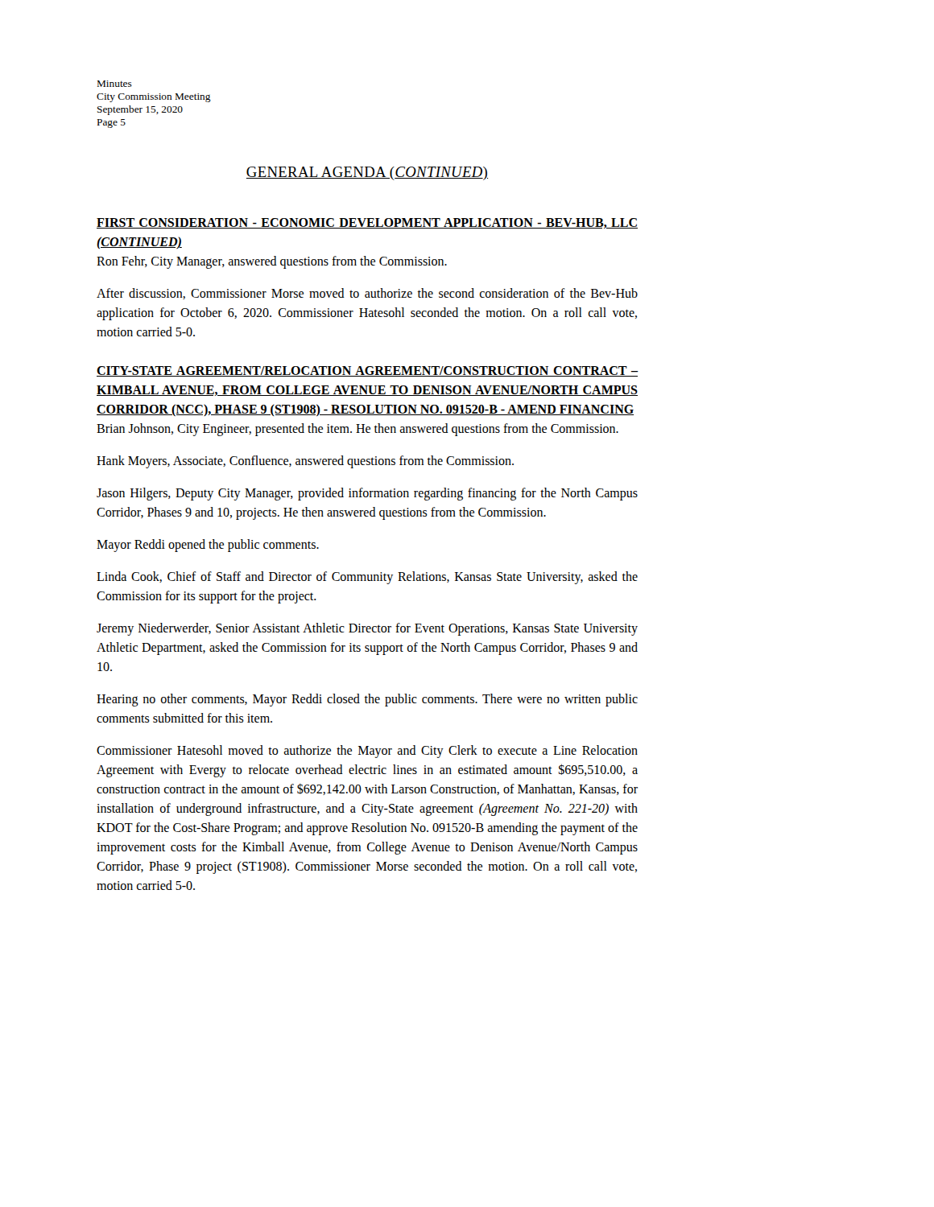Minutes
City Commission Meeting
September 15, 2020
Page 5
GENERAL AGENDA (CONTINUED)
FIRST CONSIDERATION - ECONOMIC DEVELOPMENT APPLICATION - BEV-HUB, LLC (CONTINUED)
Ron Fehr, City Manager, answered questions from the Commission.
After discussion, Commissioner Morse moved to authorize the second consideration of the Bev-Hub application for October 6, 2020. Commissioner Hatesohl seconded the motion. On a roll call vote, motion carried 5-0.
CITY-STATE AGREEMENT/RELOCATION AGREEMENT/CONSTRUCTION CONTRACT – KIMBALL AVENUE, FROM COLLEGE AVENUE TO DENISON AVENUE/NORTH CAMPUS CORRIDOR (NCC), PHASE 9 (ST1908) - RESOLUTION NO. 091520-B - AMEND FINANCING
Brian Johnson, City Engineer, presented the item. He then answered questions from the Commission.
Hank Moyers, Associate, Confluence, answered questions from the Commission.
Jason Hilgers, Deputy City Manager, provided information regarding financing for the North Campus Corridor, Phases 9 and 10, projects. He then answered questions from the Commission.
Mayor Reddi opened the public comments.
Linda Cook, Chief of Staff and Director of Community Relations, Kansas State University, asked the Commission for its support for the project.
Jeremy Niederwerder, Senior Assistant Athletic Director for Event Operations, Kansas State University Athletic Department, asked the Commission for its support of the North Campus Corridor, Phases 9 and 10.
Hearing no other comments, Mayor Reddi closed the public comments. There were no written public comments submitted for this item.
Commissioner Hatesohl moved to authorize the Mayor and City Clerk to execute a Line Relocation Agreement with Evergy to relocate overhead electric lines in an estimated amount $695,510.00, a construction contract in the amount of $692,142.00 with Larson Construction, of Manhattan, Kansas, for installation of underground infrastructure, and a City-State agreement (Agreement No. 221-20) with KDOT for the Cost-Share Program; and approve Resolution No. 091520-B amending the payment of the improvement costs for the Kimball Avenue, from College Avenue to Denison Avenue/North Campus Corridor, Phase 9 project (ST1908). Commissioner Morse seconded the motion. On a roll call vote, motion carried 5-0.